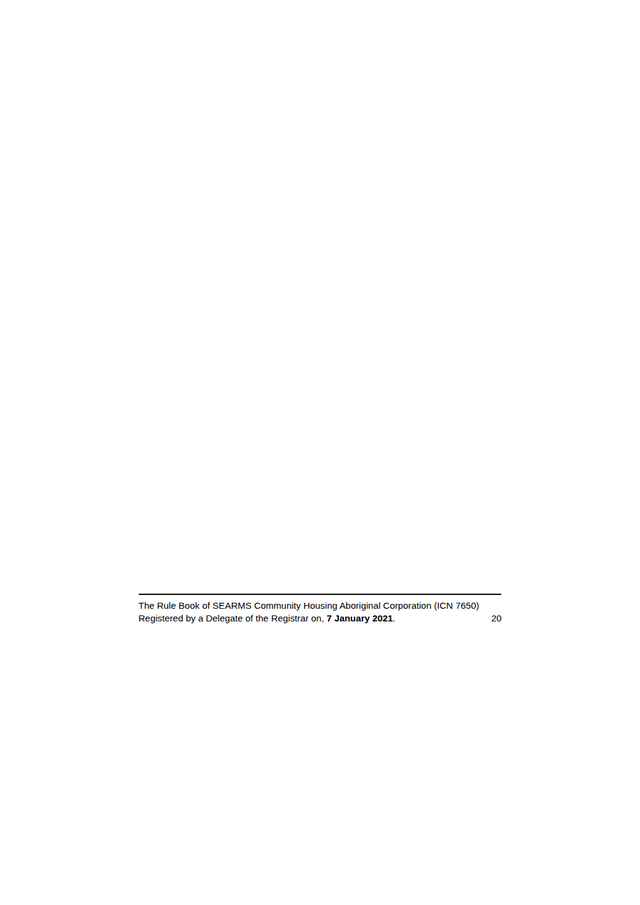The Rule Book of SEARMS Community Housing Aboriginal Corporation (ICN 7650)
Registered by a Delegate of the Registrar on, 7 January 2021.
20